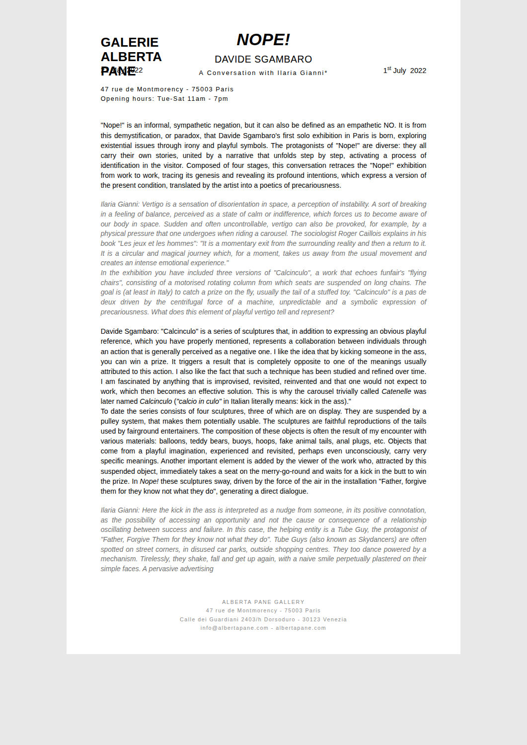GALERIE
ALBERTA
PANE
NOPE!
DAVIDE SGAMBARO
A Conversation with Ilaria Gianni*
21 May 2022 1st July 2022
47 rue de Montmorency - 75003 Paris
Opening hours: Tue-Sat 11am - 7pm
"Nope!" is an informal, sympathetic negation, but it can also be defined as an empathetic NO. It is from this demystification, or paradox, that Davide Sgambaro's first solo exhibition in Paris is born, exploring existential issues through irony and playful symbols. The protagonists of "Nope!" are diverse: they all carry their own stories, united by a narrative that unfolds step by step, activating a process of identification in the visitor. Composed of four stages, this conversation retraces the "Nope!" exhibition from work to work, tracing its genesis and revealing its profound intentions, which express a version of the present condition, translated by the artist into a poetics of precariousness.
Ilaria Gianni: Vertigo is a sensation of disorientation in space, a perception of instability. A sort of breaking in a feeling of balance, perceived as a state of calm or indifference, which forces us to become aware of our body in space. Sudden and often uncontrollable, vertigo can also be provoked, for example, by a physical pressure that one undergoes when riding a carousel. The sociologist Roger Caillois explains in his book "Les jeux et les hommes": "It is a momentary exit from the surrounding reality and then a return to it. It is a circular and magical journey which, for a moment, takes us away from the usual movement and creates an intense emotional experience."
In the exhibition you have included three versions of "Calcinculo", a work that echoes funfair's "flying chairs", consisting of a motorised rotating column from which seats are suspended on long chains. The goal is (at least in Italy) to catch a prize on the fly, usually the tail of a stuffed toy. "Calcinculo" is a pas de deux driven by the centrifugal force of a machine, unpredictable and a symbolic expression of precariousness. What does this element of playful vertigo tell and represent?
Davide Sgambaro: "Calcinculo" is a series of sculptures that, in addition to expressing an obvious playful reference, which you have properly mentioned, represents a collaboration between individuals through an action that is generally perceived as a negative one. I like the idea that by kicking someone in the ass, you can win a prize. It triggers a result that is completely opposite to one of the meanings usually attributed to this action. I also like the fact that such a technique has been studied and refined over time. I am fascinated by anything that is improvised, revisited, reinvented and that one would not expect to work, which then becomes an effective solution. This is why the carousel trivially called Catenelle was later named Calcinculo ("calcio in culo" in Italian literally means: kick in the ass)."
To date the series consists of four sculptures, three of which are on display. They are suspended by a pulley system, that makes them potentially usable. The sculptures are faithful reproductions of the tails used by fairground entertainers. The composition of these objects is often the result of my encounter with various materials: balloons, teddy bears, buoys, hoops, fake animal tails, anal plugs, etc. Objects that come from a playful imagination, experienced and revisited, perhaps even unconsciously, carry very specific meanings. Another important element is added by the viewer of the work who, attracted by this suspended object, immediately takes a seat on the merry-go-round and waits for a kick in the butt to win the prize. In Nope! these sculptures sway, driven by the force of the air in the installation "Father, forgive them for they know not what they do", generating a direct dialogue.
Ilaria Gianni: Here the kick in the ass is interpreted as a nudge from someone, in its positive connotation, as the possibility of accessing an opportunity and not the cause or consequence of a relationship oscillating between success and failure. In this case, the helping entity is a Tube Guy, the protagonist of "Father, Forgive Them for they know not what they do". Tube Guys (also known as Skydancers) are often spotted on street corners, in disused car parks, outside shopping centres. They too dance powered by a mechanism. Tirelessly, they shake, fall and get up again, with a naive smile perpetually plastered on their simple faces. A pervasive advertising
ALBERTA PANE GALLERY
47 rue de Montmorency - 75003 Paris
Calle dei Guardiani 2403/h Dorsoduro - 30123 Venezia
info@albertapane.com - albertapane.com